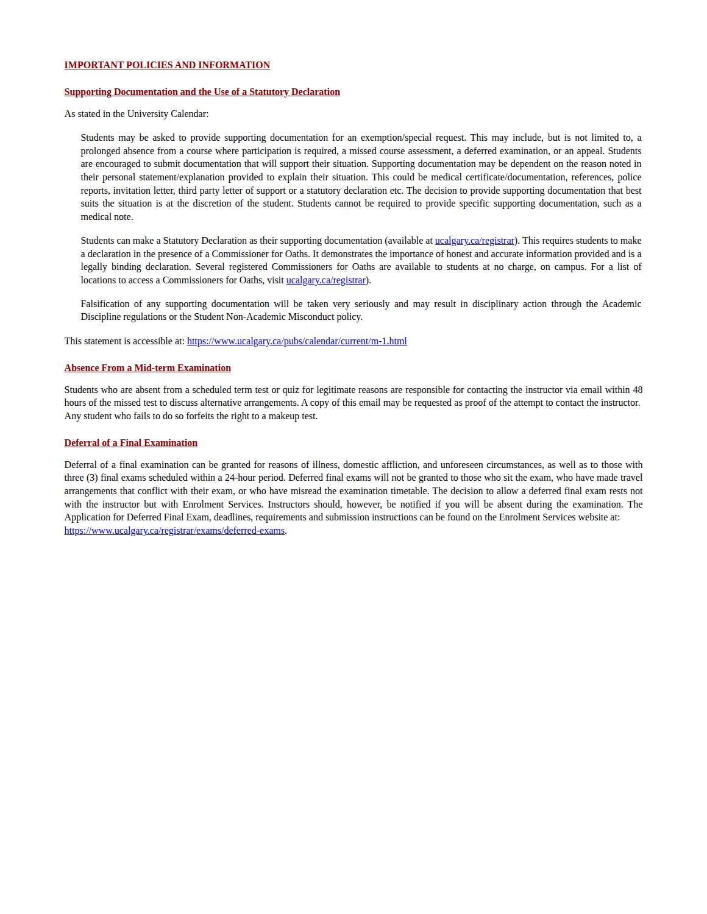IMPORTANT POLICIES AND INFORMATION
Supporting Documentation and the Use of a Statutory Declaration
As stated in the University Calendar:
Students may be asked to provide supporting documentation for an exemption/special request. This may include, but is not limited to, a prolonged absence from a course where participation is required, a missed course assessment, a deferred examination, or an appeal. Students are encouraged to submit documentation that will support their situation. Supporting documentation may be dependent on the reason noted in their personal statement/explanation provided to explain their situation. This could be medical certificate/documentation, references, police reports, invitation letter, third party letter of support or a statutory declaration etc. The decision to provide supporting documentation that best suits the situation is at the discretion of the student. Students cannot be required to provide specific supporting documentation, such as a medical note.
Students can make a Statutory Declaration as their supporting documentation (available at ucalgary.ca/registrar). This requires students to make a declaration in the presence of a Commissioner for Oaths. It demonstrates the importance of honest and accurate information provided and is a legally binding declaration. Several registered Commissioners for Oaths are available to students at no charge, on campus. For a list of locations to access a Commissioners for Oaths, visit ucalgary.ca/registrar).
Falsification of any supporting documentation will be taken very seriously and may result in disciplinary action through the Academic Discipline regulations or the Student Non-Academic Misconduct policy.
This statement is accessible at: https://www.ucalgary.ca/pubs/calendar/current/m-1.html
Absence From a Mid-term Examination
Students who are absent from a scheduled term test or quiz for legitimate reasons are responsible for contacting the instructor via email within 48 hours of the missed test to discuss alternative arrangements. A copy of this email may be requested as proof of the attempt to contact the instructor. Any student who fails to do so forfeits the right to a makeup test.
Deferral of a Final Examination
Deferral of a final examination can be granted for reasons of illness, domestic affliction, and unforeseen circumstances, as well as to those with three (3) final exams scheduled within a 24-hour period. Deferred final exams will not be granted to those who sit the exam, who have made travel arrangements that conflict with their exam, or who have misread the examination timetable. The decision to allow a deferred final exam rests not with the instructor but with Enrolment Services. Instructors should, however, be notified if you will be absent during the examination. The Application for Deferred Final Exam, deadlines, requirements and submission instructions can be found on the Enrolment Services website at:
https://www.ucalgary.ca/registrar/exams/deferred-exams.